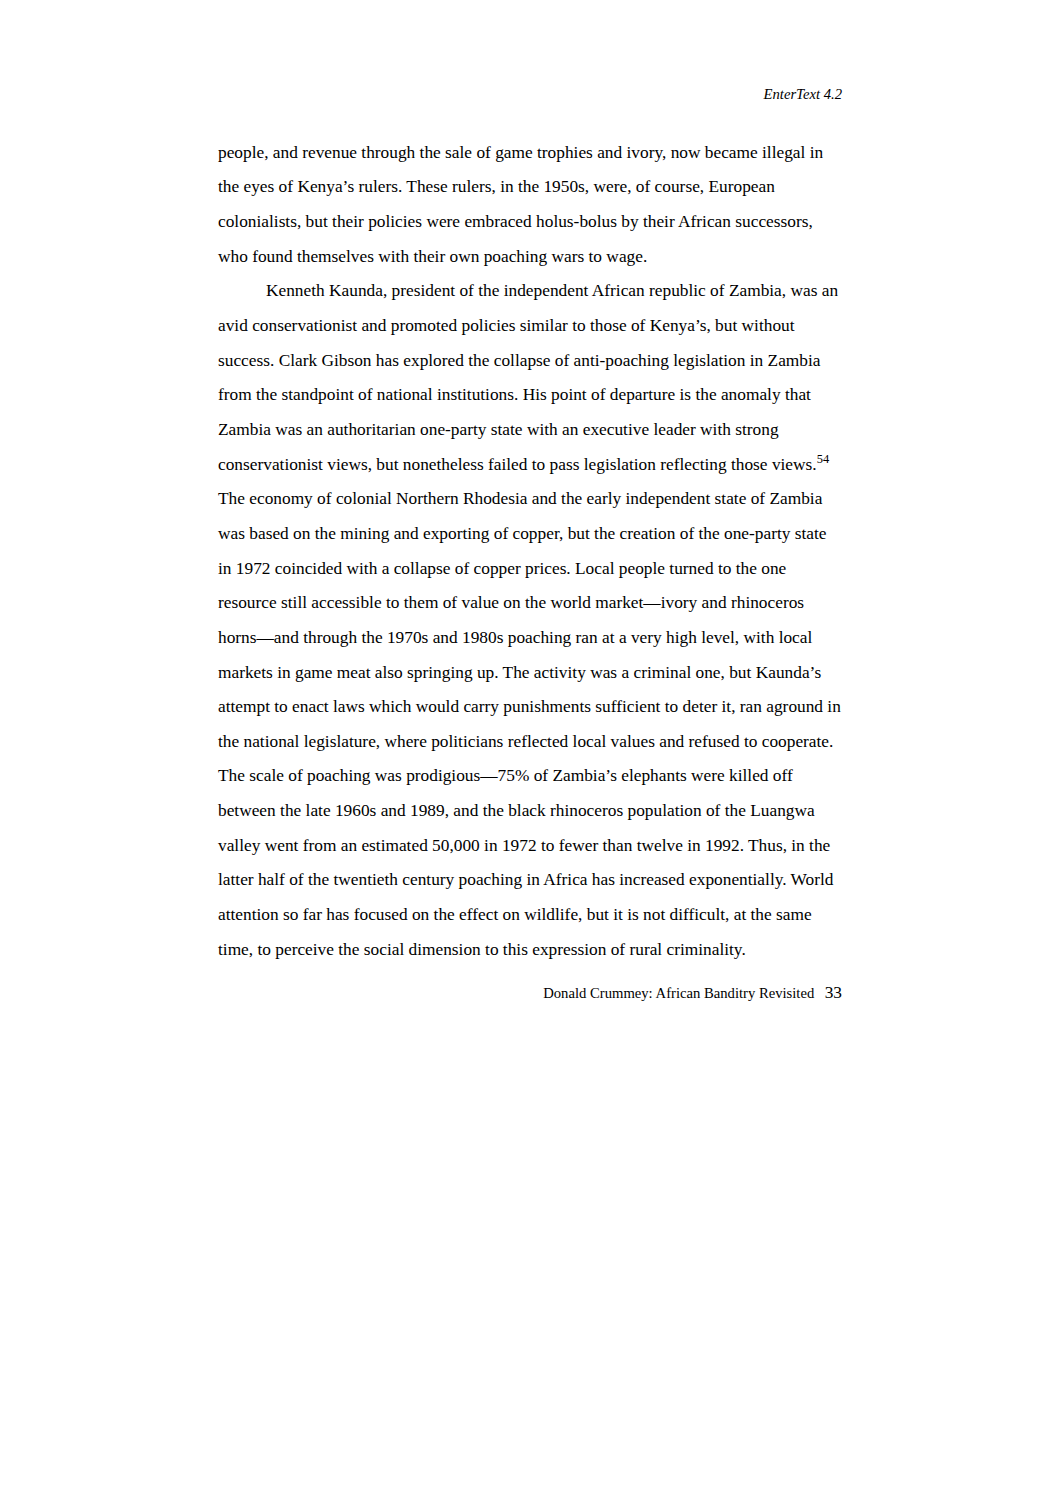EnterText 4.2
people, and revenue through the sale of game trophies and ivory, now became illegal in the eyes of Kenya’s rulers. These rulers, in the 1950s, were, of course, European colonialists, but their policies were embraced holus-bolus by their African successors, who found themselves with their own poaching wars to wage.
Kenneth Kaunda, president of the independent African republic of Zambia, was an avid conservationist and promoted policies similar to those of Kenya’s, but without success. Clark Gibson has explored the collapse of anti-poaching legislation in Zambia from the standpoint of national institutions. His point of departure is the anomaly that Zambia was an authoritarian one-party state with an executive leader with strong conservationist views, but nonetheless failed to pass legislation reflecting those views.54 The economy of colonial Northern Rhodesia and the early independent state of Zambia was based on the mining and exporting of copper, but the creation of the one-party state in 1972 coincided with a collapse of copper prices. Local people turned to the one resource still accessible to them of value on the world market—ivory and rhinoceros horns—and through the 1970s and 1980s poaching ran at a very high level, with local markets in game meat also springing up. The activity was a criminal one, but Kaunda’s attempt to enact laws which would carry punishments sufficient to deter it, ran aground in the national legislature, where politicians reflected local values and refused to cooperate. The scale of poaching was prodigious—75% of Zambia’s elephants were killed off between the late 1960s and 1989, and the black rhinoceros population of the Luangwa valley went from an estimated 50,000 in 1972 to fewer than twelve in 1992. Thus, in the latter half of the twentieth century poaching in Africa has increased exponentially. World attention so far has focused on the effect on wildlife, but it is not difficult, at the same time, to perceive the social dimension to this expression of rural criminality.
Donald Crummey: African Banditry Revisited33